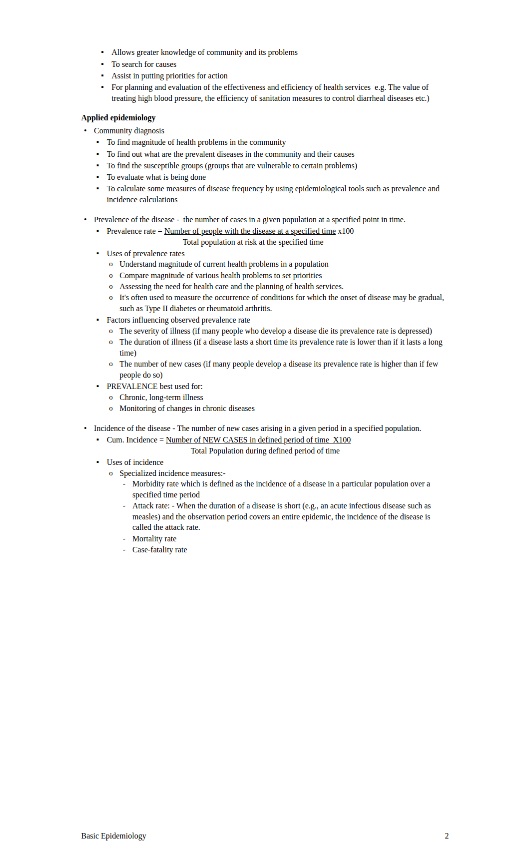Allows greater knowledge of community and its problems
To search for causes
Assist in putting priorities for action
For planning and evaluation of the effectiveness and efficiency of health services e.g. The value of treating high blood pressure, the efficiency of sanitation measures to control diarrheal diseases etc.)
Applied epidemiology
Community diagnosis
To find magnitude of health problems in the community
To find out what are the prevalent diseases in the community and their causes
To find the susceptible groups (groups that are vulnerable to certain problems)
To evaluate what is being done
To calculate some measures of disease frequency by using epidemiological tools such as prevalence and incidence calculations
Prevalence of the disease - the number of cases in a given population at a specified point in time.
Prevalence rate = Number of people with the disease at a specified time x100 Total population at risk at the specified time
Uses of prevalence rates
Understand magnitude of current health problems in a population
Compare magnitude of various health problems to set priorities
Assessing the need for health care and the planning of health services.
It's often used to measure the occurrence of conditions for which the onset of disease may be gradual, such as Type II diabetes or rheumatoid arthritis.
Factors influencing observed prevalence rate
The severity of illness (if many people who develop a disease die its prevalence rate is depressed)
The duration of illness (if a disease lasts a short time its prevalence rate is lower than if it lasts a long time)
The number of new cases (if many people develop a disease its prevalence rate is higher than if few people do so)
PREVALENCE best used for:
Chronic, long-term illness
Monitoring of changes in chronic diseases
Incidence of the disease - The number of new cases arising in a given period in a specified population.
Cum. Incidence = Number of NEW CASES in defined period of time X100 Total Population during defined period of time
Uses of incidence
Specialized incidence measures:-
Morbidity rate which is defined as the incidence of a disease in a particular population over a specified time period
Attack rate: - When the duration of a disease is short (e.g., an acute infectious disease such as measles) and the observation period covers an entire epidemic, the incidence of the disease is called the attack rate.
Mortality rate
Case-fatality rate
Basic Epidemiology 2